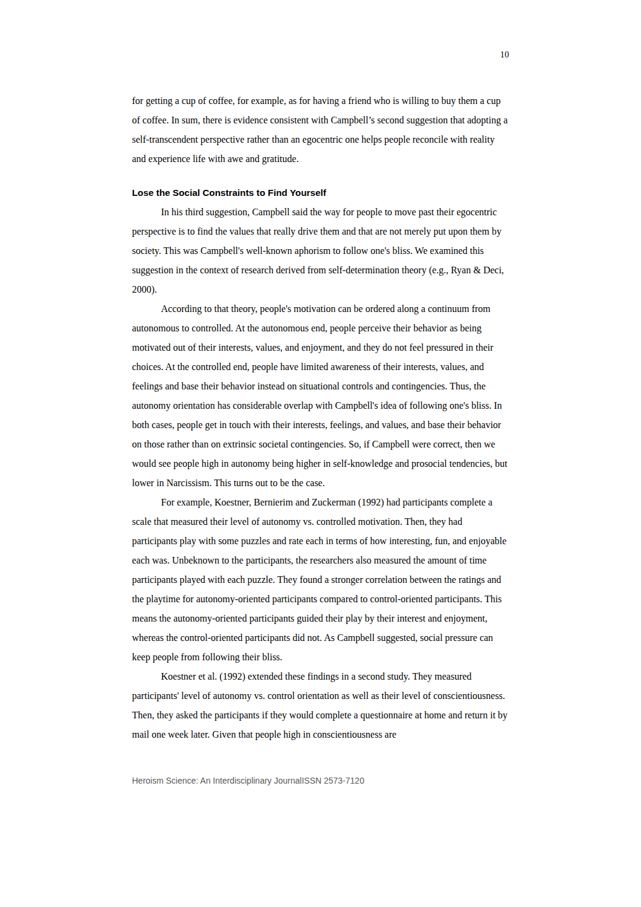10
for getting a cup of coffee, for example, as for having a friend who is willing to buy them a cup of coffee. In sum, there is evidence consistent with Campbell’s second suggestion that adopting a self-transcendent perspective rather than an egocentric one helps people reconcile with reality and experience life with awe and gratitude.
Lose the Social Constraints to Find Yourself
In his third suggestion, Campbell said the way for people to move past their egocentric perspective is to find the values that really drive them and that are not merely put upon them by society. This was Campbell's well-known aphorism to follow one's bliss. We examined this suggestion in the context of research derived from self-determination theory (e.g., Ryan & Deci, 2000).
According to that theory, people's motivation can be ordered along a continuum from autonomous to controlled. At the autonomous end, people perceive their behavior as being motivated out of their interests, values, and enjoyment, and they do not feel pressured in their choices. At the controlled end, people have limited awareness of their interests, values, and feelings and base their behavior instead on situational controls and contingencies. Thus, the autonomy orientation has considerable overlap with Campbell's idea of following one's bliss. In both cases, people get in touch with their interests, feelings, and values, and base their behavior on those rather than on extrinsic societal contingencies. So, if Campbell were correct, then we would see people high in autonomy being higher in self-knowledge and prosocial tendencies, but lower in Narcissism. This turns out to be the case.
For example, Koestner, Bernierim and Zuckerman (1992) had participants complete a scale that measured their level of autonomy vs. controlled motivation. Then, they had participants play with some puzzles and rate each in terms of how interesting, fun, and enjoyable each was. Unbeknown to the participants, the researchers also measured the amount of time participants played with each puzzle. They found a stronger correlation between the ratings and the playtime for autonomy-oriented participants compared to control-oriented participants. This means the autonomy-oriented participants guided their play by their interest and enjoyment, whereas the control-oriented participants did not. As Campbell suggested, social pressure can keep people from following their bliss.
Koestner et al. (1992) extended these findings in a second study. They measured participants' level of autonomy vs. control orientation as well as their level of conscientiousness. Then, they asked the participants if they would complete a questionnaire at home and return it by mail one week later. Given that people high in conscientiousness are
Heroism Science: An Interdisciplinary JournalISSN 2573-7120